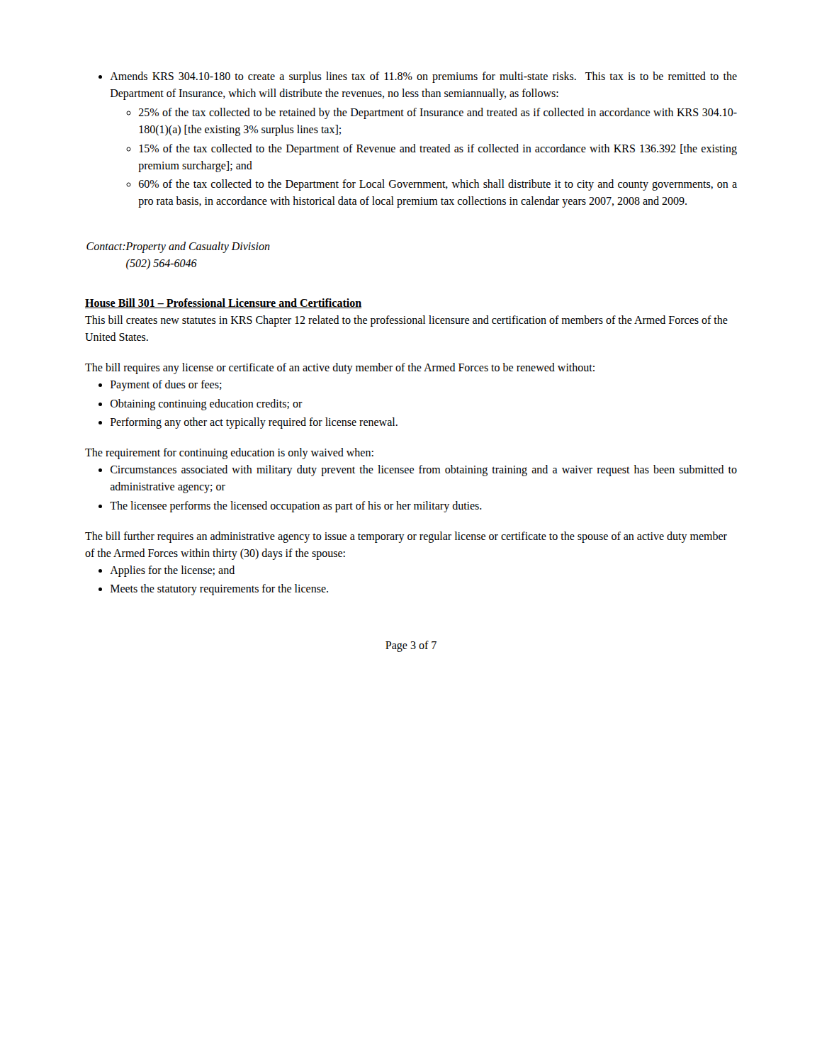Amends KRS 304.10-180 to create a surplus lines tax of 11.8% on premiums for multi-state risks. This tax is to be remitted to the Department of Insurance, which will distribute the revenues, no less than semiannually, as follows:
25% of the tax collected to be retained by the Department of Insurance and treated as if collected in accordance with KRS 304.10-180(1)(a) [the existing 3% surplus lines tax];
15% of the tax collected to the Department of Revenue and treated as if collected in accordance with KRS 136.392 [the existing premium surcharge]; and
60% of the tax collected to the Department for Local Government, which shall distribute it to city and county governments, on a pro rata basis, in accordance with historical data of local premium tax collections in calendar years 2007, 2008 and 2009.
| Contact: | Property and Casualty Division |
| | (502) 564-6046 |
House Bill 301 – Professional Licensure and Certification
This bill creates new statutes in KRS Chapter 12 related to the professional licensure and certification of members of the Armed Forces of the United States.
The bill requires any license or certificate of an active duty member of the Armed Forces to be renewed without:
Payment of dues or fees;
Obtaining continuing education credits; or
Performing any other act typically required for license renewal.
The requirement for continuing education is only waived when:
Circumstances associated with military duty prevent the licensee from obtaining training and a waiver request has been submitted to administrative agency; or
The licensee performs the licensed occupation as part of his or her military duties.
The bill further requires an administrative agency to issue a temporary or regular license or certificate to the spouse of an active duty member of the Armed Forces within thirty (30) days if the spouse:
Applies for the license; and
Meets the statutory requirements for the license.
Page 3 of 7